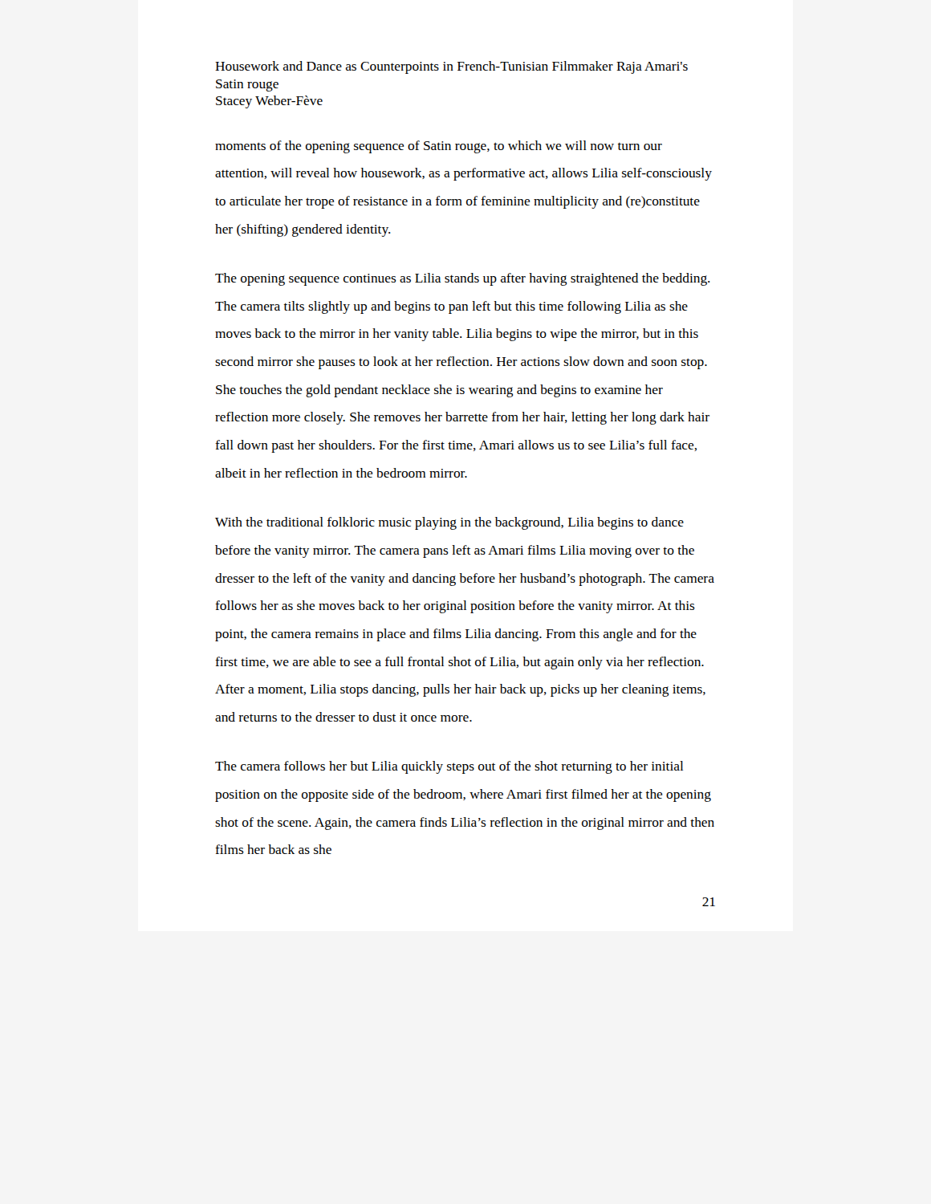Housework and Dance as Counterpoints in French-Tunisian Filmmaker Raja Amari's Satin rouge Stacey Weber-Fève
moments of the opening sequence of Satin rouge, to which we will now turn our attention, will reveal how housework, as a performative act, allows Lilia self-consciously to articulate her trope of resistance in a form of feminine multiplicity and (re)constitute her (shifting) gendered identity.
The opening sequence continues as Lilia stands up after having straightened the bedding. The camera tilts slightly up and begins to pan left but this time following Lilia as she moves back to the mirror in her vanity table. Lilia begins to wipe the mirror, but in this second mirror she pauses to look at her reflection. Her actions slow down and soon stop. She touches the gold pendant necklace she is wearing and begins to examine her reflection more closely. She removes her barrette from her hair, letting her long dark hair fall down past her shoulders. For the first time, Amari allows us to see Lilia’s full face, albeit in her reflection in the bedroom mirror.
With the traditional folkloric music playing in the background, Lilia begins to dance before the vanity mirror. The camera pans left as Amari films Lilia moving over to the dresser to the left of the vanity and dancing before her husband’s photograph. The camera follows her as she moves back to her original position before the vanity mirror. At this point, the camera remains in place and films Lilia dancing. From this angle and for the first time, we are able to see a full frontal shot of Lilia, but again only via her reflection. After a moment, Lilia stops dancing, pulls her hair back up, picks up her cleaning items, and returns to the dresser to dust it once more.
The camera follows her but Lilia quickly steps out of the shot returning to her initial position on the opposite side of the bedroom, where Amari first filmed her at the opening shot of the scene. Again, the camera finds Lilia’s reflection in the original mirror and then films her back as she
21